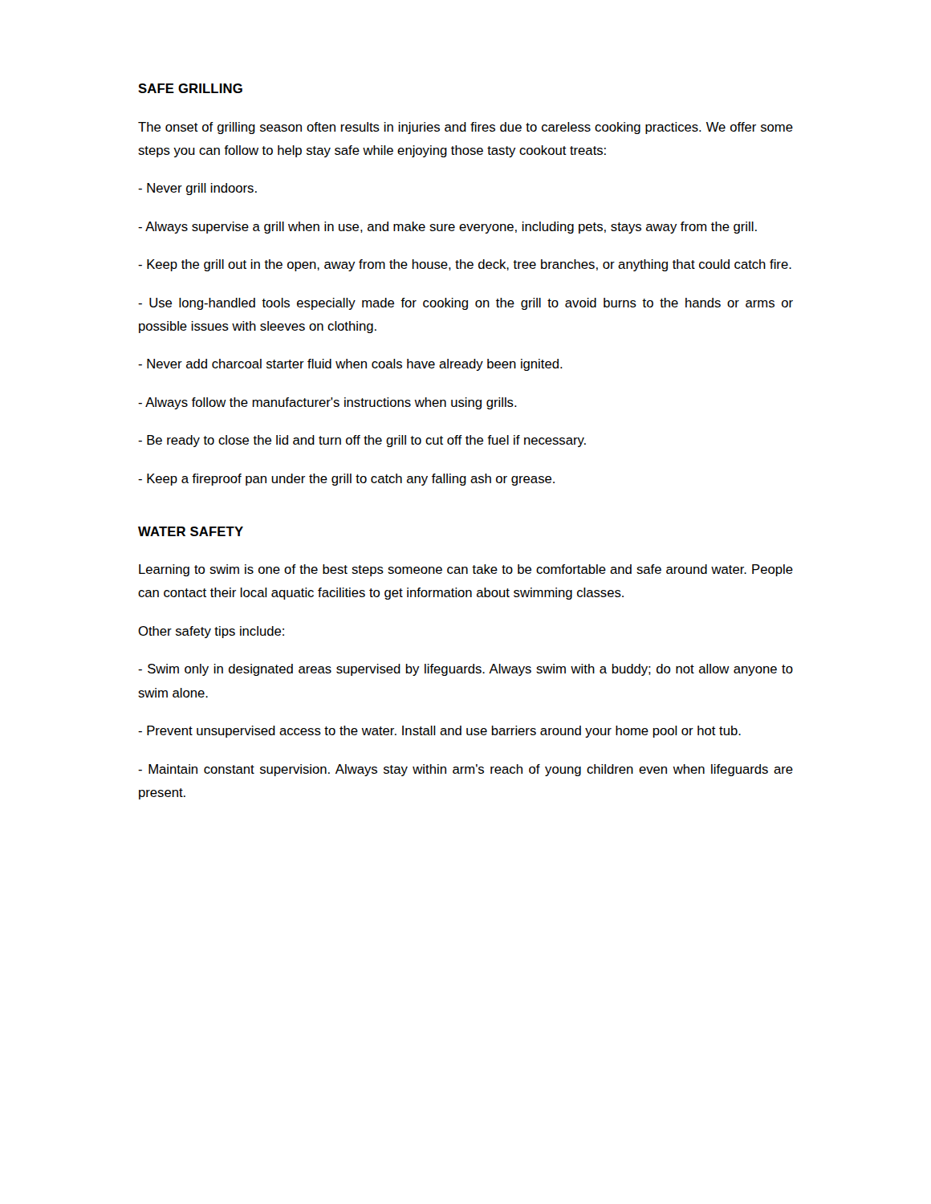SAFE GRILLING
The onset of grilling season often results in injuries and fires due to careless cooking practices. We offer some steps you can follow to help stay safe while enjoying those tasty cookout treats:
- Never grill indoors.
- Always supervise a grill when in use, and make sure everyone, including pets, stays away from the grill.
- Keep the grill out in the open, away from the house, the deck, tree branches, or anything that could catch fire.
- Use long-handled tools especially made for cooking on the grill to avoid burns to the hands or arms or possible issues with sleeves on clothing.
- Never add charcoal starter fluid when coals have already been ignited.
- Always follow the manufacturer's instructions when using grills.
- Be ready to close the lid and turn off the grill to cut off the fuel if necessary.
- Keep a fireproof pan under the grill to catch any falling ash or grease.
WATER SAFETY
Learning to swim is one of the best steps someone can take to be comfortable and safe around water. People can contact their local aquatic facilities to get information about swimming classes.
Other safety tips include:
- Swim only in designated areas supervised by lifeguards. Always swim with a buddy; do not allow anyone to swim alone.
- Prevent unsupervised access to the water. Install and use barriers around your home pool or hot tub.
- Maintain constant supervision. Always stay within arm's reach of young children even when lifeguards are present.